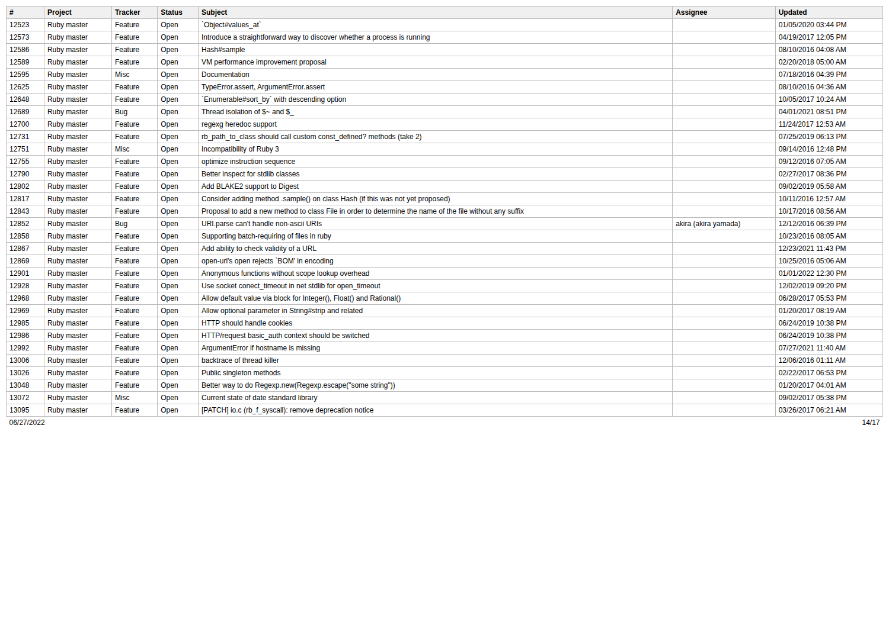| # | Project | Tracker | Status | Subject | Assignee | Updated |
| --- | --- | --- | --- | --- | --- | --- |
| 12523 | Ruby master | Feature | Open | `Object#values_at` | | 01/05/2020 03:44 PM |
| 12573 | Ruby master | Feature | Open | Introduce a straightforward way to discover whether a process is running | | 04/19/2017 12:05 PM |
| 12586 | Ruby master | Feature | Open | Hash#sample | | 08/10/2016 04:08 AM |
| 12589 | Ruby master | Feature | Open | VM performance improvement proposal | | 02/20/2018 05:00 AM |
| 12595 | Ruby master | Misc | Open | Documentation | | 07/18/2016 04:39 PM |
| 12625 | Ruby master | Feature | Open | TypeError.assert, ArgumentError.assert | | 08/10/2016 04:36 AM |
| 12648 | Ruby master | Feature | Open | `Enumerable#sort_by` with descending option | | 10/05/2017 10:24 AM |
| 12689 | Ruby master | Bug | Open | Thread isolation of $~ and $_ | | 04/01/2021 08:51 PM |
| 12700 | Ruby master | Feature | Open | regexg heredoc support | | 11/24/2017 12:53 AM |
| 12731 | Ruby master | Feature | Open | rb_path_to_class should call custom const_defined? methods (take 2) | | 07/25/2019 06:13 PM |
| 12751 | Ruby master | Misc | Open | Incompatibility of Ruby 3 | | 09/14/2016 12:48 PM |
| 12755 | Ruby master | Feature | Open | optimize instruction sequence | | 09/12/2016 07:05 AM |
| 12790 | Ruby master | Feature | Open | Better inspect for stdlib classes | | 02/27/2017 08:36 PM |
| 12802 | Ruby master | Feature | Open | Add BLAKE2 support to Digest | | 09/02/2019 05:58 AM |
| 12817 | Ruby master | Feature | Open | Consider adding method .sample() on class Hash (if this was not yet proposed) | | 10/11/2016 12:57 AM |
| 12843 | Ruby master | Feature | Open | Proposal to add a new method to class File in order to determine the name of the file without any suffix | | 10/17/2016 08:56 AM |
| 12852 | Ruby master | Bug | Open | URI.parse can't handle non-ascii URIs | akira (akira yamada) | 12/12/2016 06:39 PM |
| 12858 | Ruby master | Feature | Open | Supporting batch-requiring of files in ruby | | 10/23/2016 08:05 AM |
| 12867 | Ruby master | Feature | Open | Add ability to check validity of a URL | | 12/23/2021 11:43 PM |
| 12869 | Ruby master | Feature | Open | open-uri's open rejects `BOM' in encoding | | 10/25/2016 05:06 AM |
| 12901 | Ruby master | Feature | Open | Anonymous functions without scope lookup overhead | | 01/01/2022 12:30 PM |
| 12928 | Ruby master | Feature | Open | Use socket conect_timeout in net stdlib for open_timeout | | 12/02/2019 09:20 PM |
| 12968 | Ruby master | Feature | Open | Allow default value via block for Integer(), Float() and Rational() | | 06/28/2017 05:53 PM |
| 12969 | Ruby master | Feature | Open | Allow optional parameter in String#strip and related | | 01/20/2017 08:19 AM |
| 12985 | Ruby master | Feature | Open | HTTP should handle cookies | | 06/24/2019 10:38 PM |
| 12986 | Ruby master | Feature | Open | HTTP/request basic_auth context should be switched | | 06/24/2019 10:38 PM |
| 12992 | Ruby master | Feature | Open | ArgumentError if hostname is missing | | 07/27/2021 11:40 AM |
| 13006 | Ruby master | Feature | Open | backtrace of thread killer | | 12/06/2016 01:11 AM |
| 13026 | Ruby master | Feature | Open | Public singleton methods | | 02/22/2017 06:53 PM |
| 13048 | Ruby master | Feature | Open | Better way to do Regexp.new(Regexp.escape("some string")) | | 01/20/2017 04:01 AM |
| 13072 | Ruby master | Misc | Open | Current state of date standard library | | 09/02/2017 05:38 PM |
| 13095 | Ruby master | Feature | Open | [PATCH] io.c (rb_f_syscall): remove deprecation notice | | 03/26/2017 06:21 AM |
| 06/27/2022 | 14/17 |